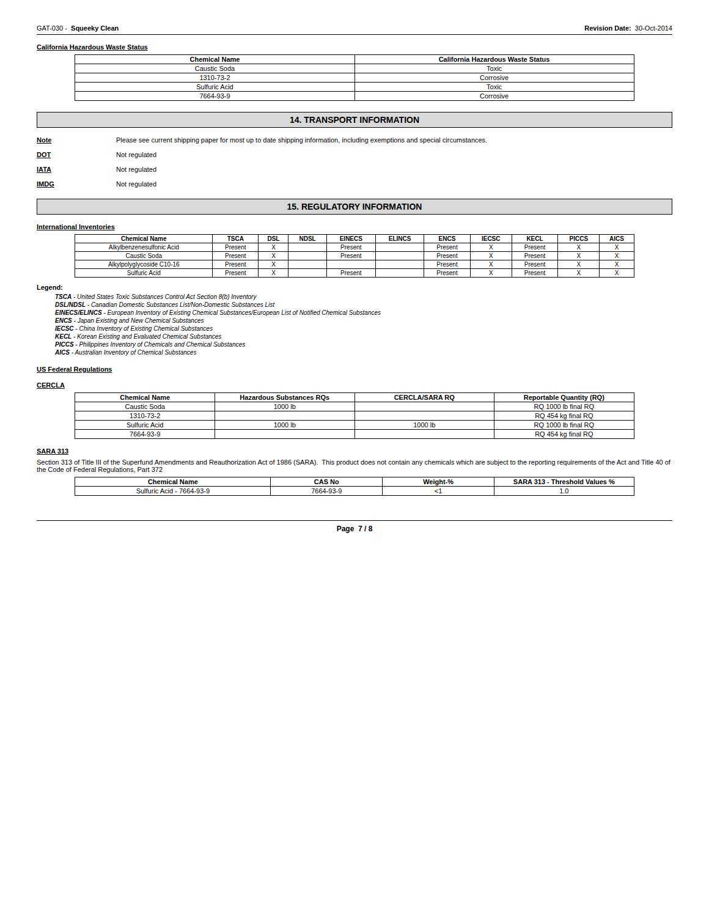GAT-030 - Squeeky Clean
Revision Date: 30-Oct-2014
California Hazardous Waste Status
| Chemical Name | California Hazardous Waste Status |
| --- | --- |
| Caustic Soda | Toxic |
| 1310-73-2 | Corrosive |
| Sulfuric Acid | Toxic |
| 7664-93-9 | Corrosive |
14. TRANSPORT INFORMATION
Note
Please see current shipping paper for most up to date shipping information, including exemptions and special circumstances.
DOT
Not regulated
IATA
Not regulated
IMDG
Not regulated
15. REGULATORY INFORMATION
International Inventories
| Chemical Name | TSCA | DSL | NDSL | EINECS | ELINCS | ENCS | IECSC | KECL | PICCS | AICS |
| --- | --- | --- | --- | --- | --- | --- | --- | --- | --- | --- |
| Alkylbenzenesulfonic Acid | Present | X | | Present | | Present | X | Present | X | X |
| Caustic Soda | Present | X | | Present | | Present | X | Present | X | X |
| Alkylpolyglycoside C10-16 | Present | X | | | | Present | X | Present | X | X |
| Sulfuric Acid | Present | X | | Present | | Present | X | Present | X | X |
Legend:
TSCA - United States Toxic Substances Control Act Section 8(b) Inventory
DSL/NDSL - Canadian Domestic Substances List/Non-Domestic Substances List
EINECS/ELINCS - European Inventory of Existing Chemical Substances/European List of Notified Chemical Substances
ENCS - Japan Existing and New Chemical Substances
IECSC - China Inventory of Existing Chemical Substances
KECL - Korean Existing and Evaluated Chemical Substances
PICCS - Philippines Inventory of Chemicals and Chemical Substances
AICS - Australian Inventory of Chemical Substances
US Federal Regulations
CERCLA
| Chemical Name | Hazardous Substances RQs | CERCLA/SARA RQ | Reportable Quantity (RQ) |
| --- | --- | --- | --- |
| Caustic Soda | 1000 lb | | RQ 1000 lb final RQ |
| 1310-73-2 | | | RQ 454 kg final RQ |
| Sulfuric Acid | 1000 lb | 1000 lb | RQ 1000 lb final RQ |
| 7664-93-9 | | | RQ 454 kg final RQ |
SARA 313
Section 313 of Title III of the Superfund Amendments and Reauthorization Act of 1986 (SARA). This product does not contain any chemicals which are subject to the reporting requirements of the Act and Title 40 of the Code of Federal Regulations, Part 372
| Chemical Name | CAS No | Weight-% | SARA 313 - Threshold Values % |
| --- | --- | --- | --- |
| Sulfuric Acid - 7664-93-9 | 7664-93-9 | <1 | 1.0 |
Page 7 / 8